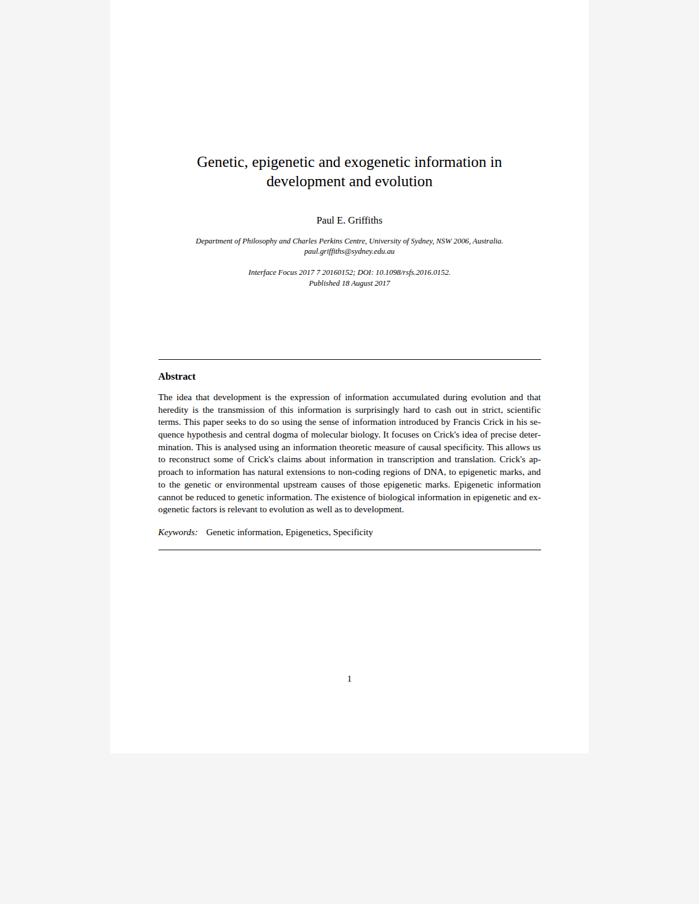Genetic, epigenetic and exogenetic information in development and evolution
Paul E. Griffiths
Department of Philosophy and Charles Perkins Centre, University of Sydney, NSW 2006, Australia. paul.griffiths@sydney.edu.au
Interface Focus 2017 7 20160152; DOI: 10.1098/rsfs.2016.0152.
Published 18 August 2017
Abstract
The idea that development is the expression of information accumulated during evolution and that heredity is the transmission of this information is surprisingly hard to cash out in strict, scientific terms. This paper seeks to do so using the sense of information introduced by Francis Crick in his sequence hypothesis and central dogma of molecular biology. It focuses on Crick's idea of precise determination. This is analysed using an information theoretic measure of causal specificity. This allows us to reconstruct some of Crick's claims about information in transcription and translation. Crick's approach to information has natural extensions to non-coding regions of DNA, to epigenetic marks, and to the genetic or environmental upstream causes of those epigenetic marks. Epigenetic information cannot be reduced to genetic information. The existence of biological information in epigenetic and exogenetic factors is relevant to evolution as well as to development.
Keywords: Genetic information, Epigenetics, Specificity
1